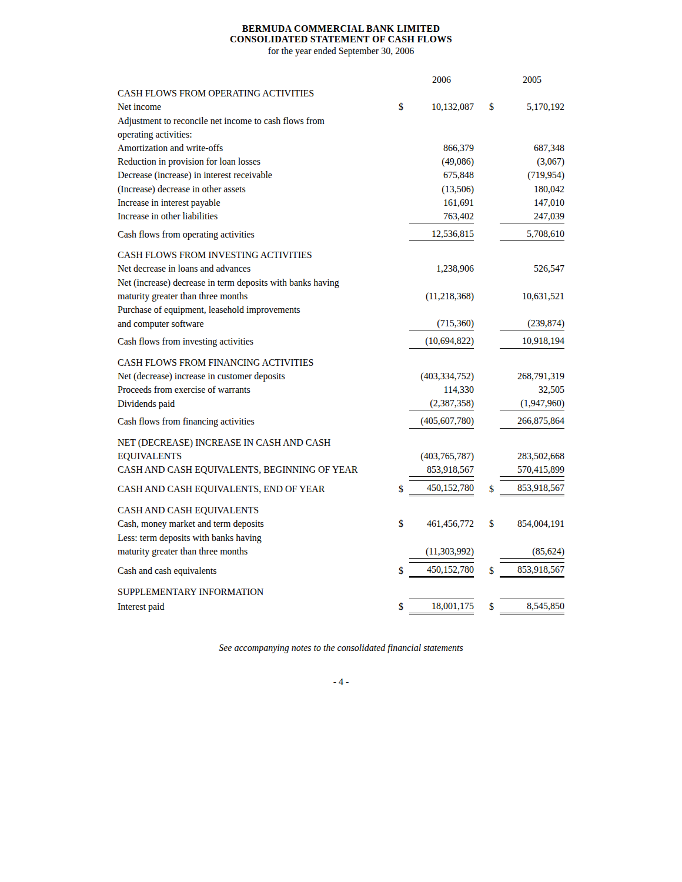BERMUDA COMMERCIAL BANK LIMITED
CONSOLIDATED STATEMENT OF CASH FLOWS
for the year ended September 30, 2006
| | | 2006 | | | 2005 |
| CASH FLOWS FROM OPERATING ACTIVITIES | | | | | |
| Net income | $ | 10,132,087 | | $ | 5,170,192 |
| Adjustment to reconcile net income to cash flows from | | | | | |
| operating activities: | | | | | |
| Amortization and write-offs | | 866,379 | | | 687,348 |
| Reduction in provision for loan losses | | (49,086) | | | (3,067) |
| Decrease (increase) in interest receivable | | 675,848 | | | (719,954) |
| (Increase) decrease in other assets | | (13,506) | | | 180,042 |
| Increase in interest payable | | 161,691 | | | 147,010 |
| Increase in other liabilities | | 763,402 | | | 247,039 |
| Cash flows from operating activities | | 12,536,815 | | | 5,708,610 |
| CASH FLOWS FROM INVESTING ACTIVITIES | | | | | |
| Net decrease in loans and advances | | 1,238,906 | | | 526,547 |
| Net (increase) decrease in term deposits with banks having | | | | | |
| maturity greater than three months | | (11,218,368) | | | 10,631,521 |
| Purchase of equipment, leasehold improvements | | | | | |
| and computer software | | (715,360) | | | (239,874) |
| Cash flows from investing activities | | (10,694,822) | | | 10,918,194 |
| CASH FLOWS FROM FINANCING ACTIVITIES | | | | | |
| Net (decrease) increase in customer deposits | | (403,334,752) | | | 268,791,319 |
| Proceeds from exercise of warrants | | 114,330 | | | 32,505 |
| Dividends paid | | (2,387,358) | | | (1,947,960) |
| Cash flows from financing activities | | (405,607,780) | | | 266,875,864 |
| NET (DECREASE) INCREASE IN CASH AND CASH | | | | | |
| EQUIVALENTS | | (403,765,787) | | | 283,502,668 |
| CASH AND CASH EQUIVALENTS, BEGINNING OF YEAR | | 853,918,567 | | | 570,415,899 |
| CASH AND CASH EQUIVALENTS, END OF YEAR | $ | 450,152,780 | | $ | 853,918,567 |
| CASH AND CASH EQUIVALENTS | | | | | |
| Cash, money market and term deposits | $ | 461,456,772 | | $ | 854,004,191 |
| Less: term deposits with banks having | | | | | |
| maturity greater than three months | | (11,303,992) | | | (85,624) |
| Cash and cash equivalents | $ | 450,152,780 | | $ | 853,918,567 |
| SUPPLEMENTARY INFORMATION | | | | | |
| Interest paid | $ | 18,001,175 | | $ | 8,545,850 |
See accompanying notes to the consolidated financial statements
- 4 -